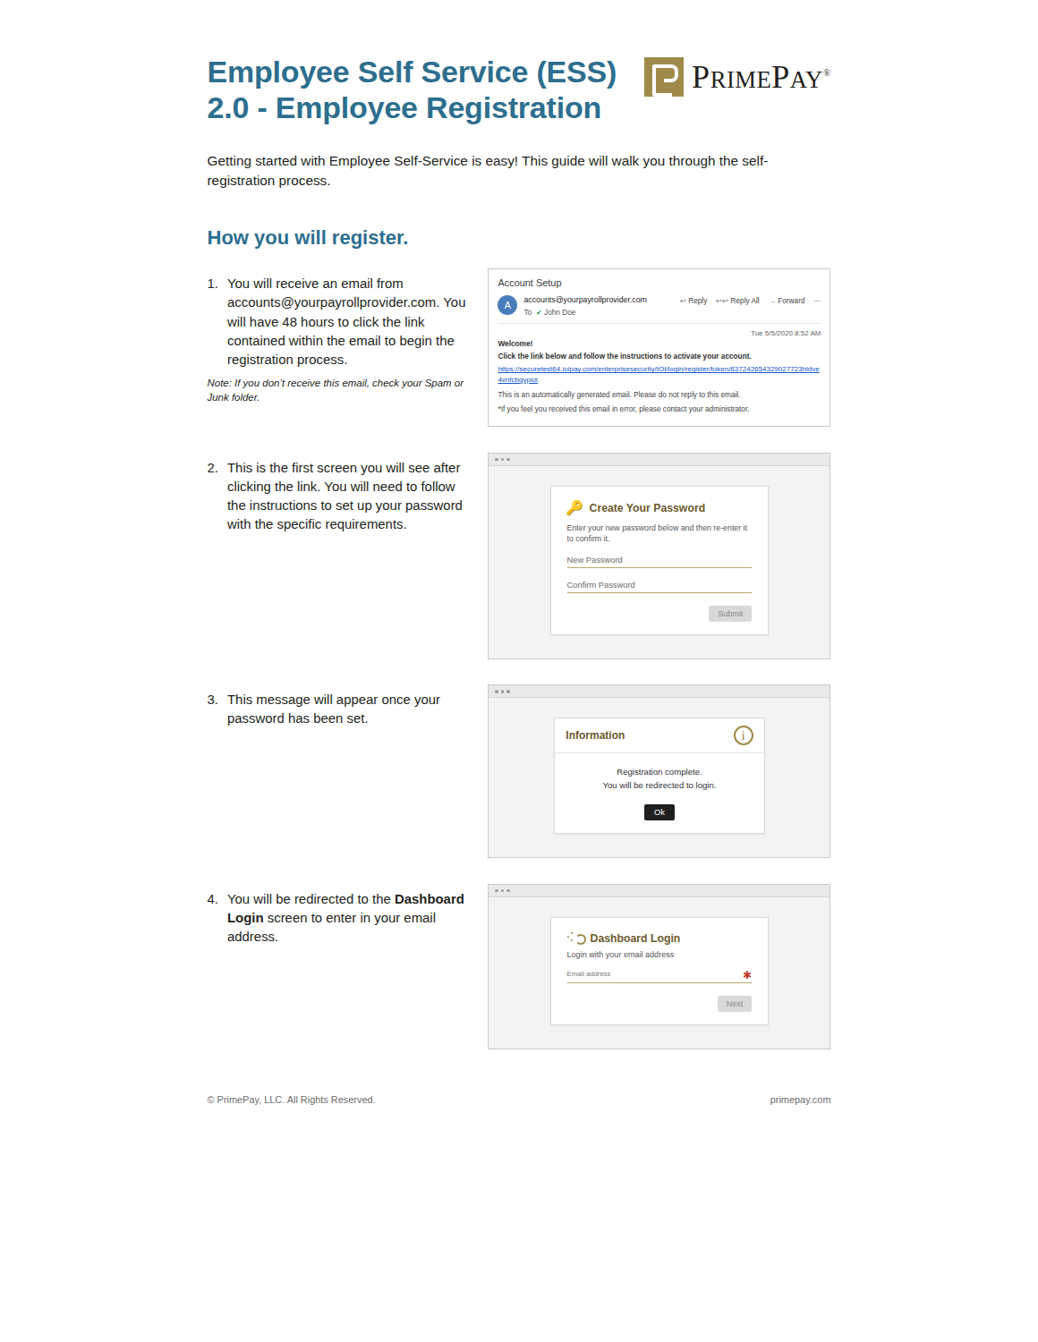Employee Self Service (ESS)
2.0 - Employee Registration
PRIMEPAY®
Getting started with Employee Self-Service is easy! This guide will walk you through the self-registration process.
How you will register.
1. You will receive an email from accounts@yourpayrollprovider.com. You will have 48 hours to click the link contained within the email to begin the registration process.
Note: If you don’t receive this email, check your Spam or Junk folder.
Account Setup
A
accounts@yourpayrollprovider.com
To ✔ John Doe
↩ Reply ↩↩ Reply All → Forward ⋯
Tue 5/5/2020 8:52 AM
Welcome!
Click the link below and follow the instructions to activate your account.
https://securetest64.ioipay.com/enterprisesecurity/IOI/login/register/token/637242654329027723hldve4vnfcbgypioi
This is an automatically generated email. Please do not reply to this email.
*If you feel you received this email in error, please contact your administrator.
2. This is the first screen you will see after clicking the link. You will need to follow the instructions to set up your password with the specific requirements.
🔑
Create Your Password
Enter your new password below and then re-enter it to confirm it.
New Password
Confirm Password
Submit
3. This message will appear once your password has been set.
Information
i
Registration complete.
You will be redirected to login.
Ok
4. You will be redirected to the Dashboard Login screen to enter in your email address.
Dashboard Login
Login with your email address
Email address
✱
Next
© PrimePay, LLC. All Rights Reserved.
primepay.com